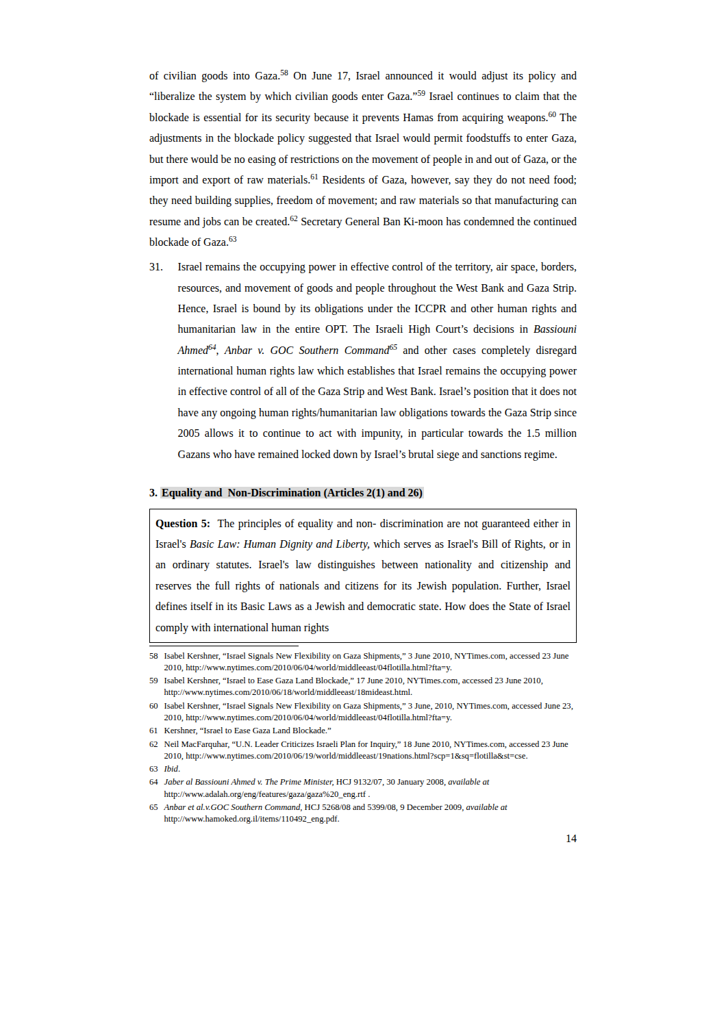of civilian goods into Gaza.58 On June 17, Israel announced it would adjust its policy and “liberalize the system by which civilian goods enter Gaza.”59 Israel continues to claim that the blockade is essential for its security because it prevents Hamas from acquiring weapons.60 The adjustments in the blockade policy suggested that Israel would permit foodstuffs to enter Gaza, but there would be no easing of restrictions on the movement of people in and out of Gaza, or the import and export of raw materials.61 Residents of Gaza, however, say they do not need food; they need building supplies, freedom of movement; and raw materials so that manufacturing can resume and jobs can be created.62 Secretary General Ban Ki-moon has condemned the continued blockade of Gaza.63
31.
Israel remains the occupying power in effective control of the territory, air space, borders, resources, and movement of goods and people throughout the West Bank and Gaza Strip. Hence, Israel is bound by its obligations under the ICCPR and other human rights and humanitarian law in the entire OPT. The Israeli High Court’s decisions in Bassiouni Ahmed64, Anbar v. GOC Southern Command65 and other cases completely disregard international human rights law which establishes that Israel remains the occupying power in effective control of all of the Gaza Strip and West Bank. Israel’s position that it does not have any ongoing human rights/humanitarian law obligations towards the Gaza Strip since 2005 allows it to continue to act with impunity, in particular towards the 1.5 million Gazans who have remained locked down by Israel’s brutal siege and sanctions regime.
3. Equality and Non-Discrimination (Articles 2(1) and 26)
Question 5: The principles of equality and non- discrimination are not guaranteed either in Israel's Basic Law: Human Dignity and Liberty, which serves as Israel's Bill of Rights, or in an ordinary statutes. Israel's law distinguishes between nationality and citizenship and reserves the full rights of nationals and citizens for its Jewish population. Further, Israel defines itself in its Basic Laws as a Jewish and democratic state. How does the State of Israel comply with international human rights
58
Isabel Kershner, “Israel Signals New Flexibility on Gaza Shipments,” 3 June 2010, NYTimes.com, accessed 23 June 2010, http://www.nytimes.com/2010/06/04/world/middleeast/04flotilla.html?fta=y.
59
Isabel Kershner, “Israel to Ease Gaza Land Blockade,” 17 June 2010, NYTimes.com, accessed 23 June 2010, http://www.nytimes.com/2010/06/18/world/middleeast/18mideast.html.
60
Isabel Kershner, “Israel Signals New Flexibility on Gaza Shipments,” 3 June, 2010, NYTimes.com, accessed June 23, 2010, http://www.nytimes.com/2010/06/04/world/middleeast/04flotilla.html?fta=y.
61
Kershner, “Israel to Ease Gaza Land Blockade.”
62
Neil MacFarquhar, “U.N. Leader Criticizes Israeli Plan for Inquiry,” 18 June 2010, NYTimes.com, accessed 23 June 2010, http://www.nytimes.com/2010/06/19/world/middleeast/19nations.html?scp=1&sq=flotilla&st=cse.
63
Ibid.
64
Jaber al Bassiouni Ahmed v. The Prime Minister, HCJ 9132/07, 30 January 2008, available at http://www.adalah.org/eng/features/gaza/gaza%20_eng.rtf .
65
Anbar et al.v.GOC Southern Command, HCJ 5268/08 and 5399/08, 9 December 2009, available at http://www.hamoked.org.il/items/110492_eng.pdf.
14